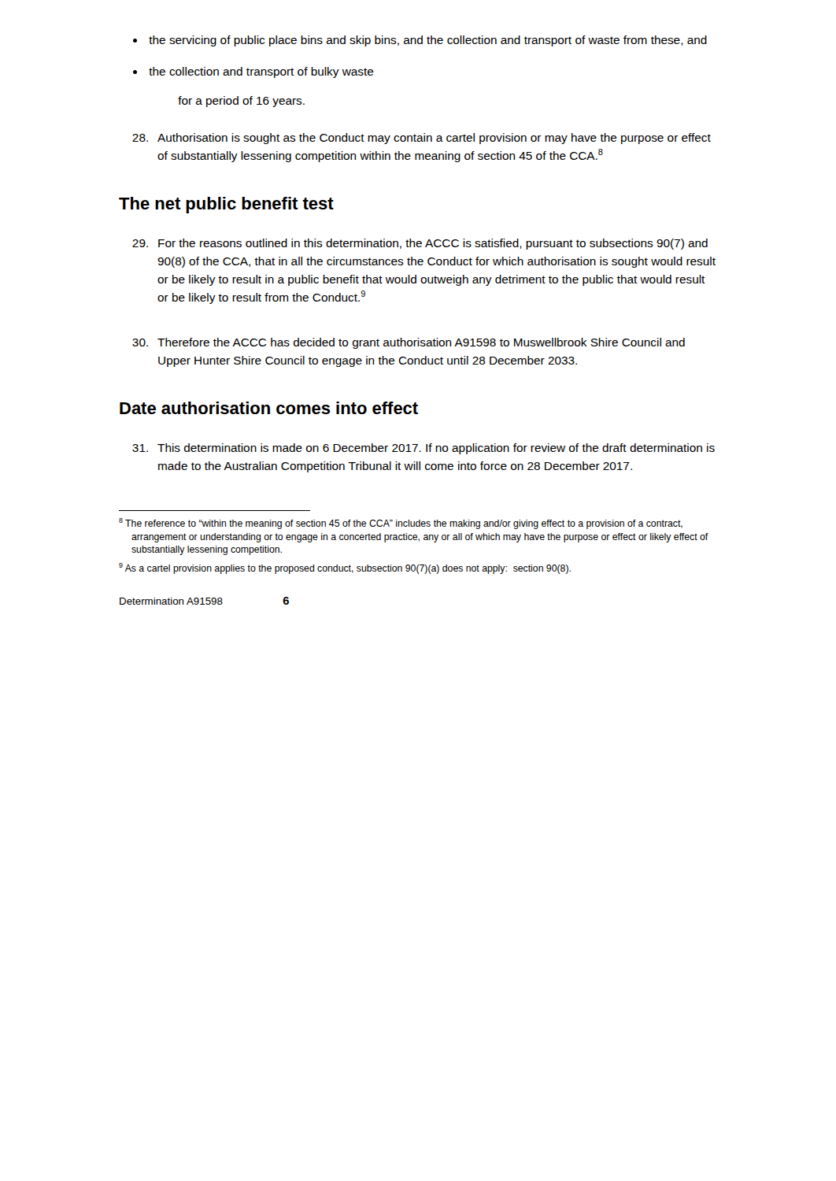the servicing of public place bins and skip bins, and the collection and transport of waste from these, and
the collection and transport of bulky waste
for a period of 16 years.
Authorisation is sought as the Conduct may contain a cartel provision or may have the purpose or effect of substantially lessening competition within the meaning of section 45 of the CCA.8
The net public benefit test
For the reasons outlined in this determination, the ACCC is satisfied, pursuant to subsections 90(7) and 90(8) of the CCA, that in all the circumstances the Conduct for which authorisation is sought would result or be likely to result in a public benefit that would outweigh any detriment to the public that would result or be likely to result from the Conduct.9
Therefore the ACCC has decided to grant authorisation A91598 to Muswellbrook Shire Council and Upper Hunter Shire Council to engage in the Conduct until 28 December 2033.
Date authorisation comes into effect
This determination is made on 6 December 2017. If no application for review of the draft determination is made to the Australian Competition Tribunal it will come into force on 28 December 2017.
8 The reference to “within the meaning of section 45 of the CCA” includes the making and/or giving effect to a provision of a contract, arrangement or understanding or to engage in a concerted practice, any or all of which may have the purpose or effect or likely effect of substantially lessening competition.
9 As a cartel provision applies to the proposed conduct, subsection 90(7)(a) does not apply: section 90(8).
Determination A91598 6